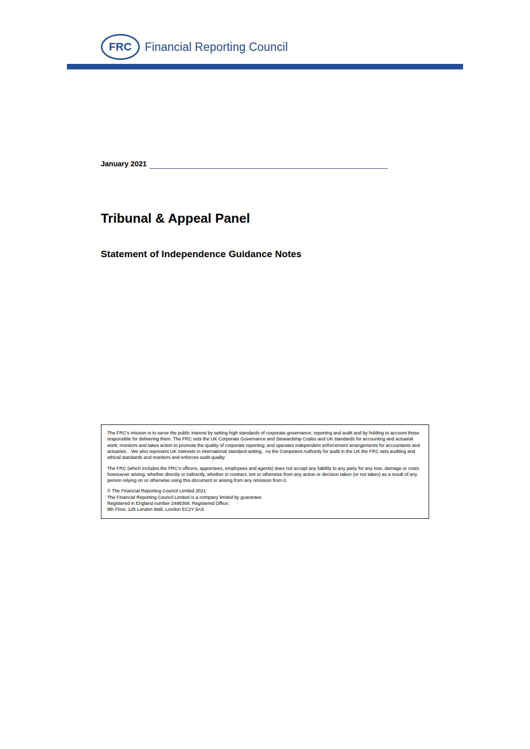FRC
Financial Reporting Council
January 2021
Tribunal & Appeal Panel
Statement of Independence Guidance Notes
The FRC’s mission is to serve the public interest by setting high standards of corporate governance, reporting and audit and by holding to account those responsible for delivering them. The FRC sets the UK Corporate Governance and Stewardship Codes and UK standards for accounting and actuarial work; monitors and takes action to promote the quality of corporate reporting; and operates independent enforcement arrangements for accountants and actuaries. . We also represent UK interests in international standard-setting. As the Competent Authority for audit in the UK the FRC sets auditing and ethical standards and monitors and enforces audit quality.
The FRC (which includes the FRC’s officers, appointees, employees and agents) does not accept any liability to any party for any loss, damage or costs howsoever arising, whether directly or indirectly, whether in contract, tort or otherwise from any action or decision taken (or not taken) as a result of any person relying on or otherwise using this document or arising from any omission from it.
© The Financial Reporting Council Limited 2021
The Financial Reporting Council Limited is a company limited by guarantee.
Registered in England number 2486368. Registered Office:
8th Floor, 125 London Wall, London EC2Y 5AS